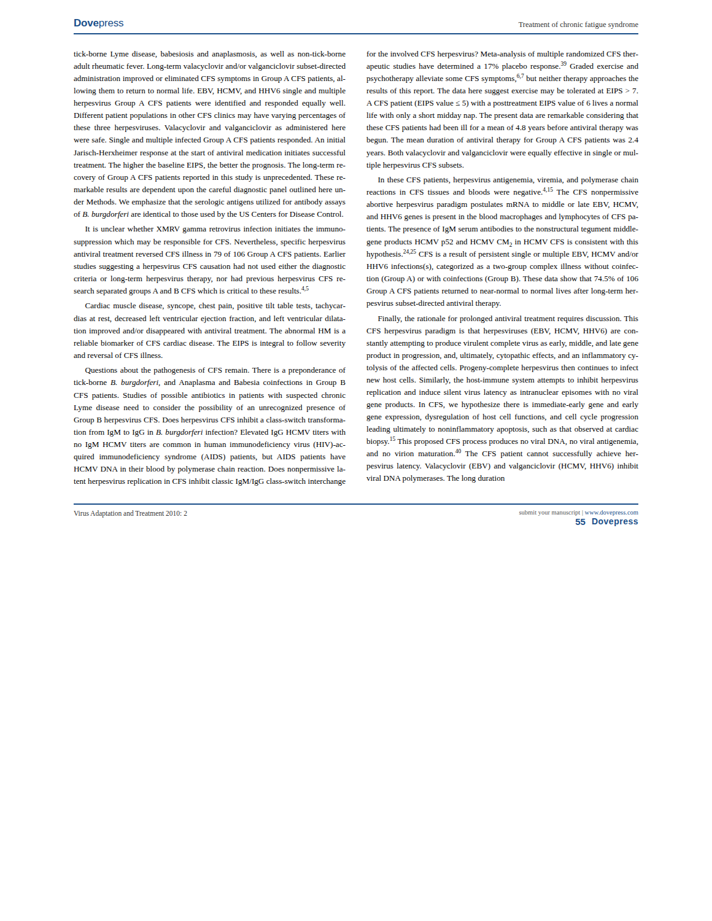Dovepress
Treatment of chronic fatigue syndrome
tick-borne Lyme disease, babesiosis and anaplasmosis, as well as non-tick-borne adult rheumatic fever. Long-term valacyclovir and/or valganciclovir subset-directed administration improved or eliminated CFS symptoms in Group A CFS patients, allowing them to return to normal life. EBV, HCMV, and HHV6 single and multiple herpesvirus Group A CFS patients were identified and responded equally well. Different patient populations in other CFS clinics may have varying percentages of these three herpesviruses. Valacyclovir and valganciclovir as administered here were safe. Single and multiple infected Group A CFS patients responded. An initial Jarisch-Herxheimer response at the start of antiviral medication initiates successful treatment. The higher the baseline EIPS, the better the prognosis. The long-term recovery of Group A CFS patients reported in this study is unprecedented. These remarkable results are dependent upon the careful diagnostic panel outlined here under Methods. We emphasize that the serologic antigens utilized for antibody assays of B. burgdorferi are identical to those used by the US Centers for Disease Control.
It is unclear whether XMRV gamma retrovirus infection initiates the immunosuppression which may be responsible for CFS. Nevertheless, specific herpesvirus antiviral treatment reversed CFS illness in 79 of 106 Group A CFS patients. Earlier studies suggesting a herpesvirus CFS causation had not used either the diagnostic criteria or long-term herpesvirus therapy, nor had previous herpesvirus CFS research separated groups A and B CFS which is critical to these results.4,5
Cardiac muscle disease, syncope, chest pain, positive tilt table tests, tachycardias at rest, decreased left ventricular ejection fraction, and left ventricular dilatation improved and/or disappeared with antiviral treatment. The abnormal HM is a reliable biomarker of CFS cardiac disease. The EIPS is integral to follow severity and reversal of CFS illness.
Questions about the pathogenesis of CFS remain. There is a preponderance of tick-borne B. burgdorferi, and Anaplasma and Babesia coinfections in Group B CFS patients. Studies of possible antibiotics in patients with suspected chronic Lyme disease need to consider the possibility of an unrecognized presence of Group B herpesvirus CFS. Does herpesvirus CFS inhibit a class-switch transformation from IgM to IgG in B. burgdorferi infection? Elevated IgG HCMV titers with no IgM HCMV titers are common in human immunodeficiency virus (HIV)-acquired immunodeficiency syndrome (AIDS) patients, but AIDS patients have HCMV DNA in their blood by polymerase chain reaction. Does nonpermissive latent herpesvirus replication in CFS inhibit classic IgM/IgG class-switch interchange for the involved CFS herpesvirus? Meta-analysis of multiple randomized CFS therapeutic studies have determined a 17% placebo response.39 Graded exercise and psychotherapy alleviate some CFS symptoms,6,7 but neither therapy approaches the results of this report. The data here suggest exercise may be tolerated at EIPS > 7. A CFS patient (EIPS value ≤ 5) with a posttreatment EIPS value of 6 lives a normal life with only a short midday nap. The present data are remarkable considering that these CFS patients had been ill for a mean of 4.8 years before antiviral therapy was begun. The mean duration of antiviral therapy for Group A CFS patients was 2.4 years. Both valacyclovir and valganciclovir were equally effective in single or multiple herpesvirus CFS subsets.
In these CFS patients, herpesvirus antigenemia, viremia, and polymerase chain reactions in CFS tissues and bloods were negative.4,15 The CFS nonpermissive abortive herpesvirus paradigm postulates mRNA to middle or late EBV, HCMV, and HHV6 genes is present in the blood macrophages and lymphocytes of CFS patients. The presence of IgM serum antibodies to the nonstructural tegument middle-gene products HCMV p52 and HCMV CM2 in HCMV CFS is consistent with this hypothesis.24,25 CFS is a result of persistent single or multiple EBV, HCMV and/or HHV6 infections(s), categorized as a two-group complex illness without coinfection (Group A) or with coinfections (Group B). These data show that 74.5% of 106 Group A CFS patients returned to near-normal to normal lives after long-term herpesvirus subset-directed antiviral therapy.
Finally, the rationale for prolonged antiviral treatment requires discussion. This CFS herpesvirus paradigm is that herpesviruses (EBV, HCMV, HHV6) are constantly attempting to produce virulent complete virus as early, middle, and late gene product in progression, and, ultimately, cytopathic effects, and an inflammatory cytolysis of the affected cells. Progeny-complete herpesvirus then continues to infect new host cells. Similarly, the host-immune system attempts to inhibit herpesvirus replication and induce silent virus latency as intranuclear episomes with no viral gene products. In CFS, we hypothesize there is immediate-early gene and early gene expression, dysregulation of host cell functions, and cell cycle progression leading ultimately to noninflammatory apoptosis, such as that observed at cardiac biopsy.15 This proposed CFS process produces no viral DNA, no viral antigenemia, and no virion maturation.40 The CFS patient cannot successfully achieve herpesvirus latency. Valacyclovir (EBV) and valganciclovir (HCMV, HHV6) inhibit viral DNA polymerases. The long duration
Virus Adaptation and Treatment 2010: 2
submit your manuscript | www.dovepress.com
55 Dovepress